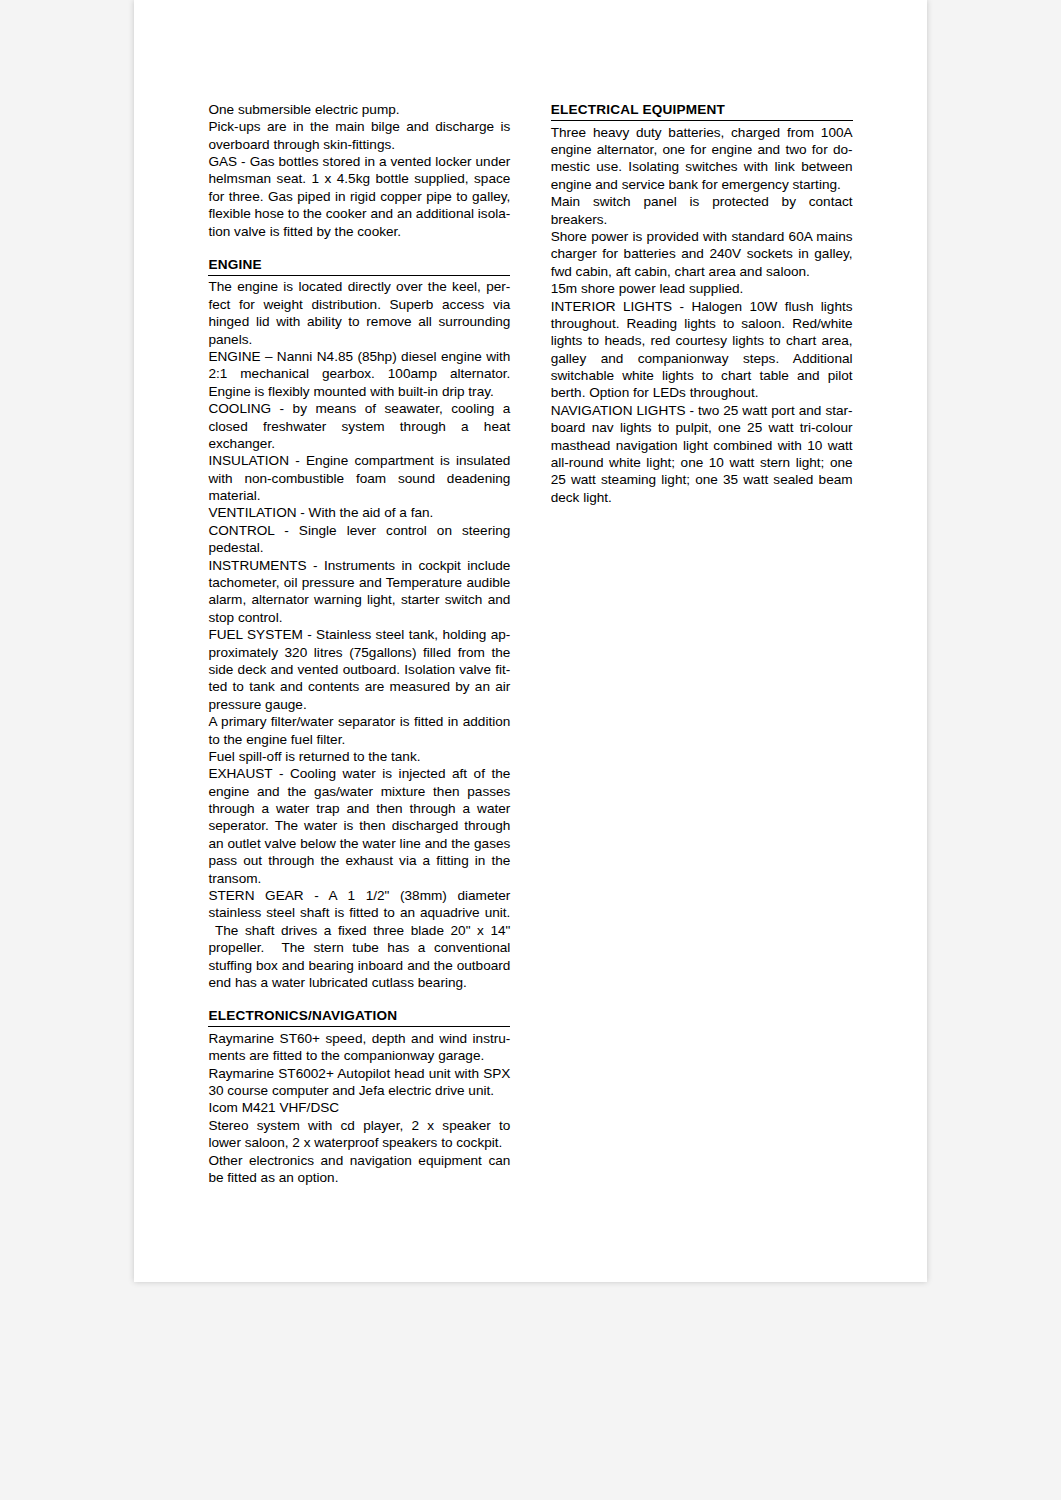One submersible electric pump.
Pick-ups are in the main bilge and discharge is overboard through skin-fittings.
GAS - Gas bottles stored in a vented locker under helmsman seat. 1 x 4.5kg bottle supplied, space for three. Gas piped in rigid copper pipe to galley, flexible hose to the cooker and an additional isolation valve is fitted by the cooker.
ENGINE
The engine is located directly over the keel, perfect for weight distribution. Superb access via hinged lid with ability to remove all surrounding panels.
ENGINE – Nanni N4.85 (85hp) diesel engine with 2:1 mechanical gearbox. 100amp alternator. Engine is flexibly mounted with built-in drip tray.
COOLING - by means of seawater, cooling a closed freshwater system through a heat exchanger.
INSULATION - Engine compartment is insulated with non-combustible foam sound deadening material.
VENTILATION - With the aid of a fan.
CONTROL - Single lever control on steering pedestal.
INSTRUMENTS - Instruments in cockpit include tachometer, oil pressure and Temperature audible alarm, alternator warning light, starter switch and stop control.
FUEL SYSTEM - Stainless steel tank, holding approximately 320 litres (75gallons) filled from the side deck and vented outboard. Isolation valve fitted to tank and contents are measured by an air pressure gauge.
A primary filter/water separator is fitted in addition to the engine fuel filter.
Fuel spill-off is returned to the tank.
EXHAUST - Cooling water is injected aft of the engine and the gas/water mixture then passes through a water trap and then through a water seperator. The water is then discharged through an outlet valve below the water line and the gases pass out through the exhaust via a fitting in the transom.
STERN GEAR - A 1 1/2" (38mm) diameter stainless steel shaft is fitted to an aquadrive unit. The shaft drives a fixed three blade 20" x 14" propeller. The stern tube has a conventional stuffing box and bearing inboard and the outboard end has a water lubricated cutlass bearing.
ELECTRONICS/NAVIGATION
Raymarine ST60+ speed, depth and wind instruments are fitted to the companionway garage.
Raymarine ST6002+ Autopilot head unit with SPX 30 course computer and Jefa electric drive unit.
Icom M421 VHF/DSC
Stereo system with cd player, 2 x speaker to lower saloon, 2 x waterproof speakers to cockpit.
Other electronics and navigation equipment can be fitted as an option.
ELECTRICAL EQUIPMENT
Three heavy duty batteries, charged from 100A engine alternator, one for engine and two for domestic use. Isolating switches with link between engine and service bank for emergency starting.
Main switch panel is protected by contact breakers.
Shore power is provided with standard 60A mains charger for batteries and 240V sockets in galley, fwd cabin, aft cabin, chart area and saloon.
15m shore power lead supplied.
INTERIOR LIGHTS - Halogen 10W flush lights throughout. Reading lights to saloon. Red/white lights to heads, red courtesy lights to chart area, galley and companionway steps. Additional switchable white lights to chart table and pilot berth. Option for LEDs throughout.
NAVIGATION LIGHTS - two 25 watt port and starboard nav lights to pulpit, one 25 watt tri-colour masthead navigation light combined with 10 watt all-round white light; one 10 watt stern light; one 25 watt steaming light; one 35 watt sealed beam deck light.